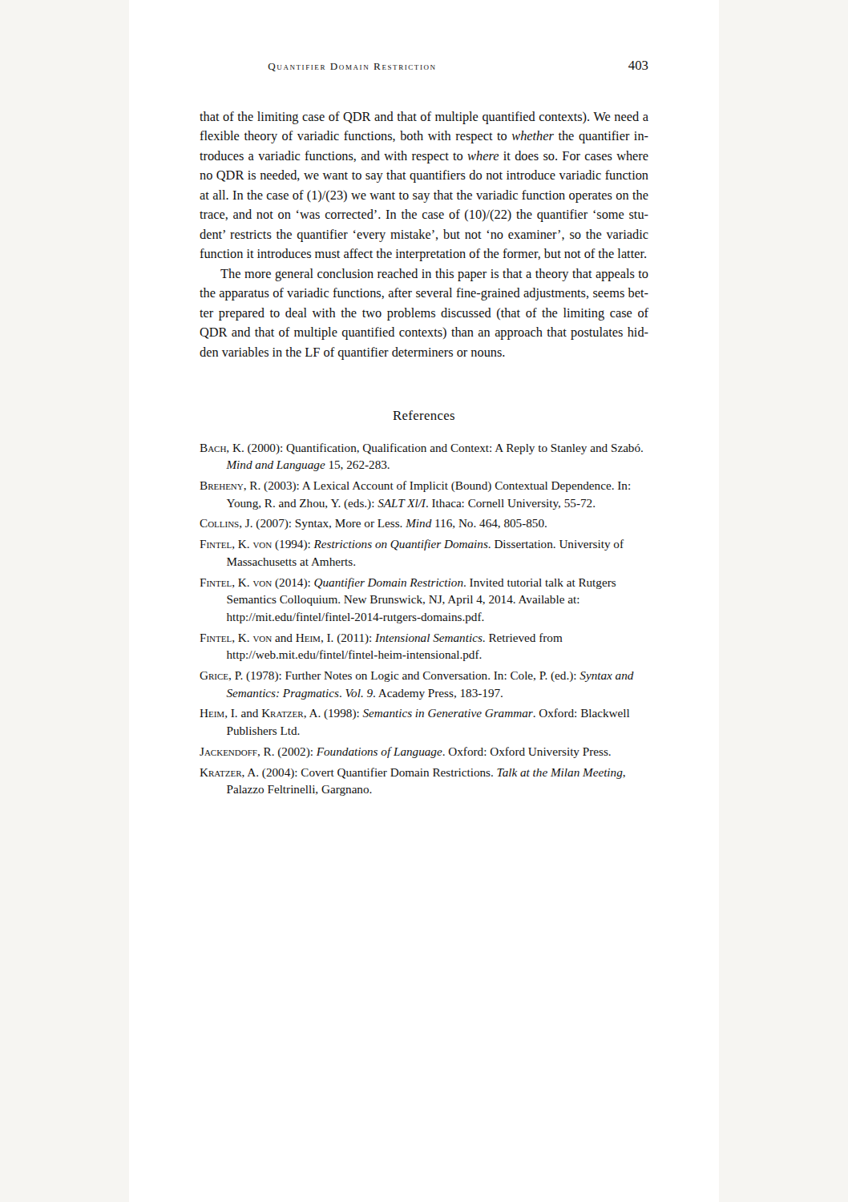Quantifier Domain Restriction 403
that of the limiting case of QDR and that of multiple quantified contexts). We need a flexible theory of variadic functions, both with respect to whether the quantifier introduces a variadic functions, and with respect to where it does so. For cases where no QDR is needed, we want to say that quantifiers do not introduce variadic function at all. In the case of (1)/(23) we want to say that the variadic function operates on the trace, and not on ‘was corrected’. In the case of (10)/(22) the quantifier ‘some student’ restricts the quantifier ‘every mistake’, but not ‘no examiner’, so the variadic function it introduces must affect the interpretation of the former, but not of the latter.
The more general conclusion reached in this paper is that a theory that appeals to the apparatus of variadic functions, after several fine-grained adjustments, seems better prepared to deal with the two problems discussed (that of the limiting case of QDR and that of multiple quantified contexts) than an approach that postulates hidden variables in the LF of quantifier determiners or nouns.
References
Bach, K. (2000): Quantification, Qualification and Context: A Reply to Stanley and Szabó. Mind and Language 15, 262-283.
Breheny, R. (2003): A Lexical Account of Implicit (Bound) Contextual Dependence. In: Young, R. and Zhou, Y. (eds.): SALT Xl/I. Ithaca: Cornell University, 55-72.
Collins, J. (2007): Syntax, More or Less. Mind 116, No. 464, 805-850.
Fintel, K. von (1994): Restrictions on Quantifier Domains. Dissertation. University of Massachusetts at Amherts.
Fintel, K. von (2014): Quantifier Domain Restriction. Invited tutorial talk at Rutgers Semantics Colloquium. New Brunswick, NJ, April 4, 2014. Available at: http://mit.edu/fintel/fintel-2014-rutgers-domains.pdf.
Fintel, K. von and Heim, I. (2011): Intensional Semantics. Retrieved from http://web.mit.edu/fintel/fintel-heim-intensional.pdf.
Grice, P. (1978): Further Notes on Logic and Conversation. In: Cole, P. (ed.): Syntax and Semantics: Pragmatics. Vol. 9. Academy Press, 183-197.
Heim, I. and Kratzer, A. (1998): Semantics in Generative Grammar. Oxford: Blackwell Publishers Ltd.
Jackendoff, R. (2002): Foundations of Language. Oxford: Oxford University Press.
Kratzer, A. (2004): Covert Quantifier Domain Restrictions. Talk at the Milan Meeting, Palazzo Feltrinelli, Gargnano.